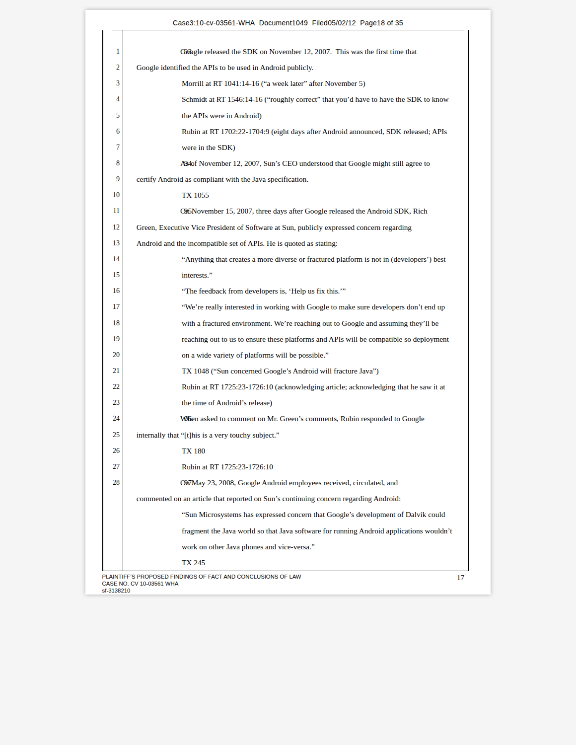Case3:10-cv-03561-WHA Document1049 Filed05/02/12 Page18 of 35
1
2
3
4
5
6
7
8
9
10
11
12
13
14
15
16
17
18
19
20
21
22
23
24
25
26
27
28
93. Google released the SDK on November 12, 2007. This was the first time that
Google identified the APIs to be used in Android publicly.
Morrill at RT 1041:14-16 (“a week later” after November 5)
Schmidt at RT 1546:14-16 (“roughly correct” that you’d have to have the SDK to know the APIs were in Android)
Rubin at RT 1702:22-1704:9 (eight days after Android announced, SDK released; APIs were in the SDK)
94. As of November 12, 2007, Sun’s CEO understood that Google might still agree to
certify Android as compliant with the Java specification.
TX 1055
95. On November 15, 2007, three days after Google released the Android SDK, Rich
Green, Executive Vice President of Software at Sun, publicly expressed concern regarding
Android and the incompatible set of APIs. He is quoted as stating:
“Anything that creates a more diverse or fractured platform is not in (developers’) best interests.”
“The feedback from developers is, ‘Help us fix this.’”
“We’re really interested in working with Google to make sure developers don’t end up with a fractured environment. We’re reaching out to Google and assuming they’ll be reaching out to us to ensure these platforms and APIs will be compatible so deployment on a wide variety of platforms will be possible.”
TX 1048 (“Sun concerned Google’s Android will fracture Java”)
Rubin at RT 1725:23-1726:10 (acknowledging article; acknowledging that he saw it at the time of Android’s release)
96. When asked to comment on Mr. Green’s comments, Rubin responded to Google
internally that “[t]his is a very touchy subject.”
TX 180
Rubin at RT 1725:23-1726:10
97. On May 23, 2008, Google Android employees received, circulated, and
commented on an article that reported on Sun’s continuing concern regarding Android:
“Sun Microsystems has expressed concern that Google’s development of Dalvik could fragment the Java world so that Java software for running Android applications wouldn’t work on other Java phones and vice-versa.”
TX 245
PLAINTIFF’S PROPOSED FINDINGS OF FACT AND CONCLUSIONS OF LAW
CASE NO. CV 10-03561 WHA
sf-3138210
17